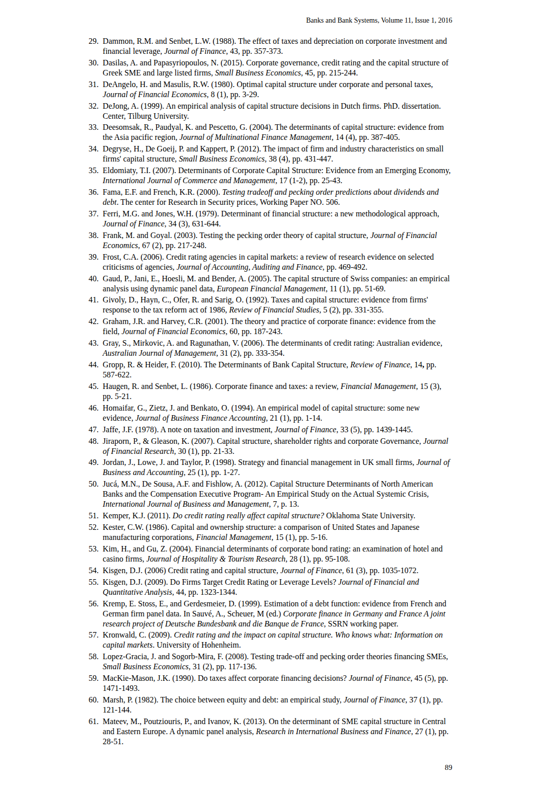Banks and Bank Systems, Volume 11, Issue 1, 2016
Dammon, R.M. and Senbet, L.W. (1988). The effect of taxes and depreciation on corporate investment and financial leverage, Journal of Finance, 43, pp. 357-373.
Dasilas, A. and Papasyriopoulos, N. (2015). Corporate governance, credit rating and the capital structure of Greek SME and large listed firms, Small Business Economics, 45, pp. 215-244.
DeAngelo, H. and Masulis, R.W. (1980). Optimal capital structure under corporate and personal taxes, Journal of Financial Economics, 8 (1), pp. 3-29.
DeJong, A. (1999). An empirical analysis of capital structure decisions in Dutch firms. PhD. dissertation. Center, Tilburg University.
Deesomsak, R., Paudyal, K. and Pescetto, G. (2004). The determinants of capital structure: evidence from the Asia pacific region, Journal of Multinational Finance Management, 14 (4), pp. 387-405.
Degryse, H., De Goeij, P. and Kappert, P. (2012). The impact of firm and industry characteristics on small firms' capital structure, Small Business Economics, 38 (4), pp. 431-447.
Eldomiaty, T.I. (2007). Determinants of Corporate Capital Structure: Evidence from an Emerging Economy, International Journal of Commerce and Management, 17 (1-2), pp. 25-43.
Fama, E.F. and French, K.R. (2000). Testing tradeoff and pecking order predictions about dividends and debt. The center for Research in Security prices, Working Paper NO. 506.
Ferri, M.G. and Jones, W.H. (1979). Determinant of financial structure: a new methodological approach, Journal of Finance, 34 (3), 631-644.
Frank, M. and Goyal. (2003). Testing the pecking order theory of capital structure, Journal of Financial Economics, 67 (2), pp. 217-248.
Frost, C.A. (2006). Credit rating agencies in capital markets: a review of research evidence on selected criticisms of agencies, Journal of Accounting, Auditing and Finance, pp. 469-492.
Gaud, P., Jani, E., Hoesli, M. and Bender, A. (2005). The capital structure of Swiss companies: an empirical analysis using dynamic panel data, European Financial Management, 11 (1), pp. 51-69.
Givoly, D., Hayn, C., Ofer, R. and Sarig, O. (1992). Taxes and capital structure: evidence from firms' response to the tax reform act of 1986, Review of Financial Studies, 5 (2), pp. 331-355.
Graham, J.R. and Harvey, C.R. (2001). The theory and practice of corporate finance: evidence from the field, Journal of Financial Economics, 60, pp. 187-243.
Gray, S., Mirkovic, A. and Ragunathan, V. (2006). The determinants of credit rating: Australian evidence, Australian Journal of Management, 31 (2), pp. 333-354.
Gropp, R. & Heider, F. (2010). The Determinants of Bank Capital Structure, Review of Finance, 14, pp. 587-622.
Haugen, R. and Senbet, L. (1986). Corporate finance and taxes: a review, Financial Management, 15 (3), pp. 5-21.
Homaifar, G., Zietz, J. and Benkato, O. (1994). An empirical model of capital structure: some new evidence, Journal of Business Finance Accounting, 21 (1), pp. 1-14.
Jaffe, J.F. (1978). A note on taxation and investment, Journal of Finance, 33 (5), pp. 1439-1445.
Jiraporn, P., & Gleason, K. (2007). Capital structure, shareholder rights and corporate Governance, Journal of Financial Research, 30 (1), pp. 21-33.
Jordan, J., Lowe, J. and Taylor, P. (1998). Strategy and financial management in UK small firms, Journal of Business and Accounting, 25 (1), pp. 1-27.
Jucá, M.N., De Sousa, A.F. and Fishlow, A. (2012). Capital Structure Determinants of North American Banks and the Compensation Executive Program- An Empirical Study on the Actual Systemic Crisis, International Journal of Business and Management, 7, p. 13.
Kemper, K.J. (2011). Do credit rating really affect capital structure? Oklahoma State University.
Kester, C.W. (1986). Capital and ownership structure: a comparison of United States and Japanese manufacturing corporations, Financial Management, 15 (1), pp. 5-16.
Kim, H., and Gu, Z. (2004). Financial determinants of corporate bond rating: an examination of hotel and casino firms, Journal of Hospitality & Tourism Research, 28 (1), pp. 95-108.
Kisgen, D.J. (2006) Credit rating and capital structure, Journal of Finance, 61 (3), pp. 1035-1072.
Kisgen, D.J. (2009). Do Firms Target Credit Rating or Leverage Levels? Journal of Financial and Quantitative Analysis, 44, pp. 1323-1344.
Kremp, E. Stoss, E., and Gerdesmeier, D. (1999). Estimation of a debt function: evidence from French and German firm panel data. In Sauvé, A., Scheuer, M (ed.) Corporate finance in Germany and France A joint research project of Deutsche Bundesbank and die Banque de France, SSRN working paper.
Kronwald, C. (2009). Credit rating and the impact on capital structure. Who knows what: Information on capital markets. University of Hohenheim.
Lopez-Gracia, J. and Sogorb-Mira, F. (2008). Testing trade-off and pecking order theories financing SMEs, Small Business Economics, 31 (2), pp. 117-136.
MacKie-Mason, J.K. (1990). Do taxes affect corporate financing decisions? Journal of Finance, 45 (5), pp. 1471-1493.
Marsh, P. (1982). The choice between equity and debt: an empirical study, Journal of Finance, 37 (1), pp. 121-144.
Mateev, M., Poutziouris, P., and Ivanov, K. (2013). On the determinant of SME capital structure in Central and Eastern Europe. A dynamic panel analysis, Research in International Business and Finance, 27 (1), pp. 28-51.
89